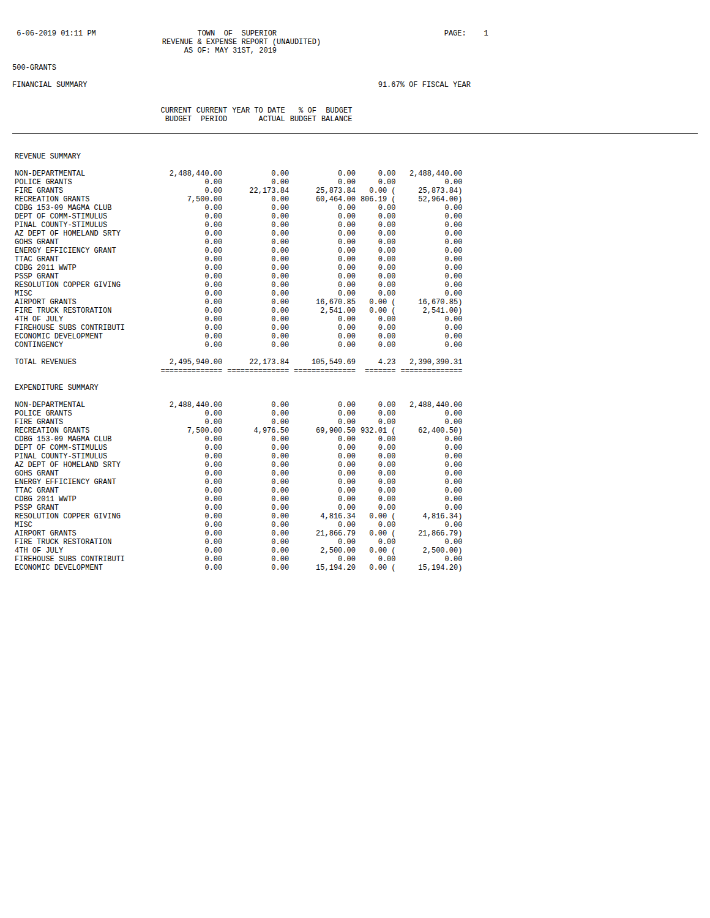6-06-2019 01:11 PM TOWN OF SUPERIOR PAGE: 1 REVENUE & EXPENSE REPORT (UNAUDITED) AS OF: MAY 31ST, 2019 500-GRANTS FINANCIAL SUMMARY 91.67% OF FISCAL YEAR
| | CURRENT | CURRENT | YEAR TO DATE | % OF | BUDGET |
| | BUDGET | PERIOD | ACTUAL | BUDGET | BALANCE |
| REVENUE SUMMARY |
| NON-DEPARTMENTAL | 2,488,440.00 | 0.00 | 0.00 | 0.00 | 2,488,440.00 |
| POLICE GRANTS | 0.00 | 0.00 | 0.00 | 0.00 | 0.00 |
| FIRE GRANTS | 0.00 | 22,173.84 | 25,873.84 | 0.00 ( | 25,873.84) |
| RECREATION GRANTS | 7,500.00 | 0.00 | 60,464.00 | 806.19 ( | 52,964.00) |
| CDBG 153-09 MAGMA CLUB | 0.00 | 0.00 | 0.00 | 0.00 | 0.00 |
| DEPT OF COMM-STIMULUS | 0.00 | 0.00 | 0.00 | 0.00 | 0.00 |
| PINAL COUNTY-STIMULUS | 0.00 | 0.00 | 0.00 | 0.00 | 0.00 |
| AZ DEPT OF HOMELAND SRTY | 0.00 | 0.00 | 0.00 | 0.00 | 0.00 |
| GOHS GRANT | 0.00 | 0.00 | 0.00 | 0.00 | 0.00 |
| ENERGY EFFICIENCY GRANT | 0.00 | 0.00 | 0.00 | 0.00 | 0.00 |
| TTAC GRANT | 0.00 | 0.00 | 0.00 | 0.00 | 0.00 |
| CDBG 2011 WWTP | 0.00 | 0.00 | 0.00 | 0.00 | 0.00 |
| PSSP GRANT | 0.00 | 0.00 | 0.00 | 0.00 | 0.00 |
| RESOLUTION COPPER GIVING | 0.00 | 0.00 | 0.00 | 0.00 | 0.00 |
| MISC | 0.00 | 0.00 | 0.00 | 0.00 | 0.00 |
| AIRPORT GRANTS | 0.00 | 0.00 | 16,670.85 | 0.00 ( | 16,670.85) |
| FIRE TRUCK RESTORATION | 0.00 | 0.00 | 2,541.00 | 0.00 ( | 2,541.00) |
| 4TH OF JULY | 0.00 | 0.00 | 0.00 | 0.00 | 0.00 |
| FIREHOUSE SUBS CONTRIBUTI | 0.00 | 0.00 | 0.00 | 0.00 | 0.00 |
| ECONOMIC DEVELOPMENT | 0.00 | 0.00 | 0.00 | 0.00 | 0.00 |
| CONTINGENCY | 0.00 | 0.00 | 0.00 | 0.00 | 0.00 |
| TOTAL REVENUES | 2,495,940.00 | 22,173.84 | 105,549.69 | 4.23 | 2,390,390.31 |
| | ============== | ============== | ============== | ======= | ============== |
| EXPENDITURE SUMMARY |
| NON-DEPARTMENTAL | 2,488,440.00 | 0.00 | 0.00 | 0.00 | 2,488,440.00 |
| POLICE GRANTS | 0.00 | 0.00 | 0.00 | 0.00 | 0.00 |
| FIRE GRANTS | 0.00 | 0.00 | 0.00 | 0.00 | 0.00 |
| RECREATION GRANTS | 7,500.00 | 4,976.50 | 69,900.50 | 932.01 ( | 62,400.50) |
| CDBG 153-09 MAGMA CLUB | 0.00 | 0.00 | 0.00 | 0.00 | 0.00 |
| DEPT OF COMM-STIMULUS | 0.00 | 0.00 | 0.00 | 0.00 | 0.00 |
| PINAL COUNTY-STIMULUS | 0.00 | 0.00 | 0.00 | 0.00 | 0.00 |
| AZ DEPT OF HOMELAND SRTY | 0.00 | 0.00 | 0.00 | 0.00 | 0.00 |
| GOHS GRANT | 0.00 | 0.00 | 0.00 | 0.00 | 0.00 |
| ENERGY EFFICIENCY GRANT | 0.00 | 0.00 | 0.00 | 0.00 | 0.00 |
| TTAC GRANT | 0.00 | 0.00 | 0.00 | 0.00 | 0.00 |
| CDBG 2011 WWTP | 0.00 | 0.00 | 0.00 | 0.00 | 0.00 |
| PSSP GRANT | 0.00 | 0.00 | 0.00 | 0.00 | 0.00 |
| RESOLUTION COPPER GIVING | 0.00 | 0.00 | 4,816.34 | 0.00 ( | 4,816.34) |
| MISC | 0.00 | 0.00 | 0.00 | 0.00 | 0.00 |
| AIRPORT GRANTS | 0.00 | 0.00 | 21,866.79 | 0.00 ( | 21,866.79) |
| FIRE TRUCK RESTORATION | 0.00 | 0.00 | 0.00 | 0.00 | 0.00 |
| 4TH OF JULY | 0.00 | 0.00 | 2,500.00 | 0.00 ( | 2,500.00) |
| FIREHOUSE SUBS CONTRIBUTI | 0.00 | 0.00 | 0.00 | 0.00 | 0.00 |
| ECONOMIC DEVELOPMENT | 0.00 | 0.00 | 15,194.20 | 0.00 ( | 15,194.20) |